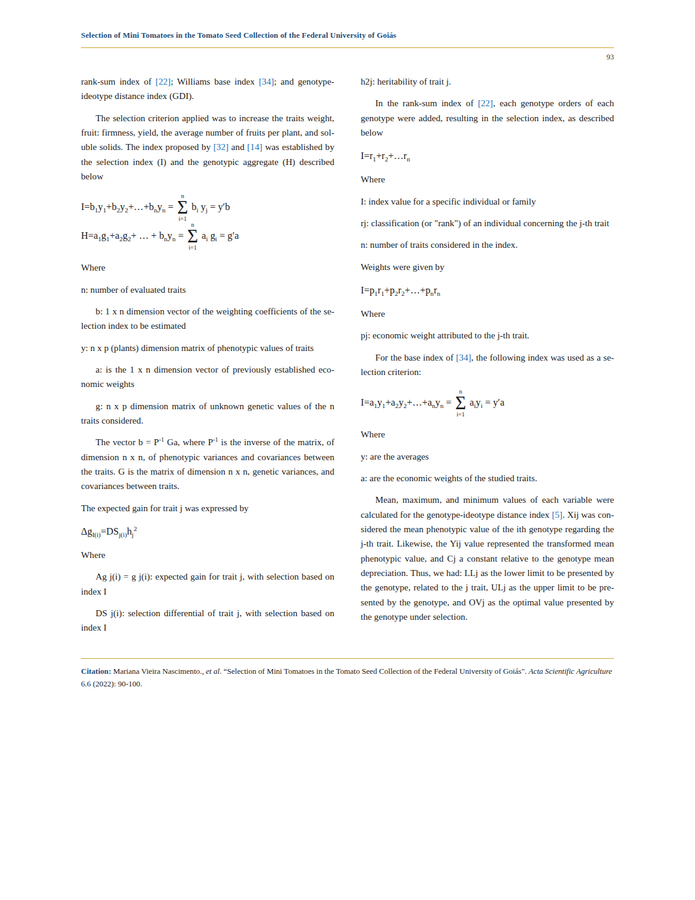Selection of Mini Tomatoes in the Tomato Seed Collection of the Federal University of Goiás
93
rank-sum index of [22]; Williams base index [34]; and genotype-ideotype distance index (GDI).
The selection criterion applied was to increase the traits weight, fruit: firmness, yield, the average number of fruits per plant, and soluble solids. The index proposed by [32] and [14] was established by the selection index (I) and the genotypic aggregate (H) described below
I=b1y1+b2y2+…+bnyn = nΣi=1 bi yj = y′b
H=a1g1+a2g2+ … + bnyn = nΣi=1 ai gi = g′a
Where
n: number of evaluated traits
b: 1 x n dimension vector of the weighting coefficients of the selection index to be estimated
y: n x p (plants) dimension matrix of phenotypic values of traits
a: is the 1 x n dimension vector of previously established economic weights
g: n x p dimension matrix of unknown genetic values of the n traits considered.
The vector b = P-1 Ga, where P-1 is the inverse of the matrix, of dimension n x n, of phenotypic variances and covariances between the traits. G is the matrix of dimension n x n, genetic variances, and covariances between traits.
The expected gain for trait j was expressed by
ΔgI(i)=DSj(i)hj2
Where
Ag j(i) = g j(i): expected gain for trait j, with selection based on index I
DS j(i): selection differential of trait j, with selection based on index I
h2j: heritability of trait j.
In the rank-sum index of [22], each genotype orders of each genotype were added, resulting in the selection index, as described below
I=r1+r2+…rn
Where
I: index value for a specific individual or family
rj: classification (or "rank") of an individual concerning the j-th trait
n: number of traits considered in the index.
Weights were given by
I=p1r1+p2r2+…+pnrn
Where
pj: economic weight attributed to the j-th trait.
For the base index of [34], the following index was used as a selection criterion:
I=a1y1+a2y2+…+anyn = nΣi=1 aiyi = y′a
Where
y: are the averages
a: are the economic weights of the studied traits.
Mean, maximum, and minimum values of each variable were calculated for the genotype-ideotype distance index [5]. Xij was considered the mean phenotypic value of the ith genotype regarding the j-th trait. Likewise, the Yij value represented the transformed mean phenotypic value, and Cj a constant relative to the genotype mean depreciation. Thus, we had: LLj as the lower limit to be presented by the genotype, related to the j trait, ULj as the upper limit to be presented by the genotype, and OVj as the optimal value presented by the genotype under selection.
Citation: Mariana Vieira Nascimento., et al. “Selection of Mini Tomatoes in the Tomato Seed Collection of the Federal University of Goiás". Acta Scientific Agriculture 6.6 (2022): 90-100.